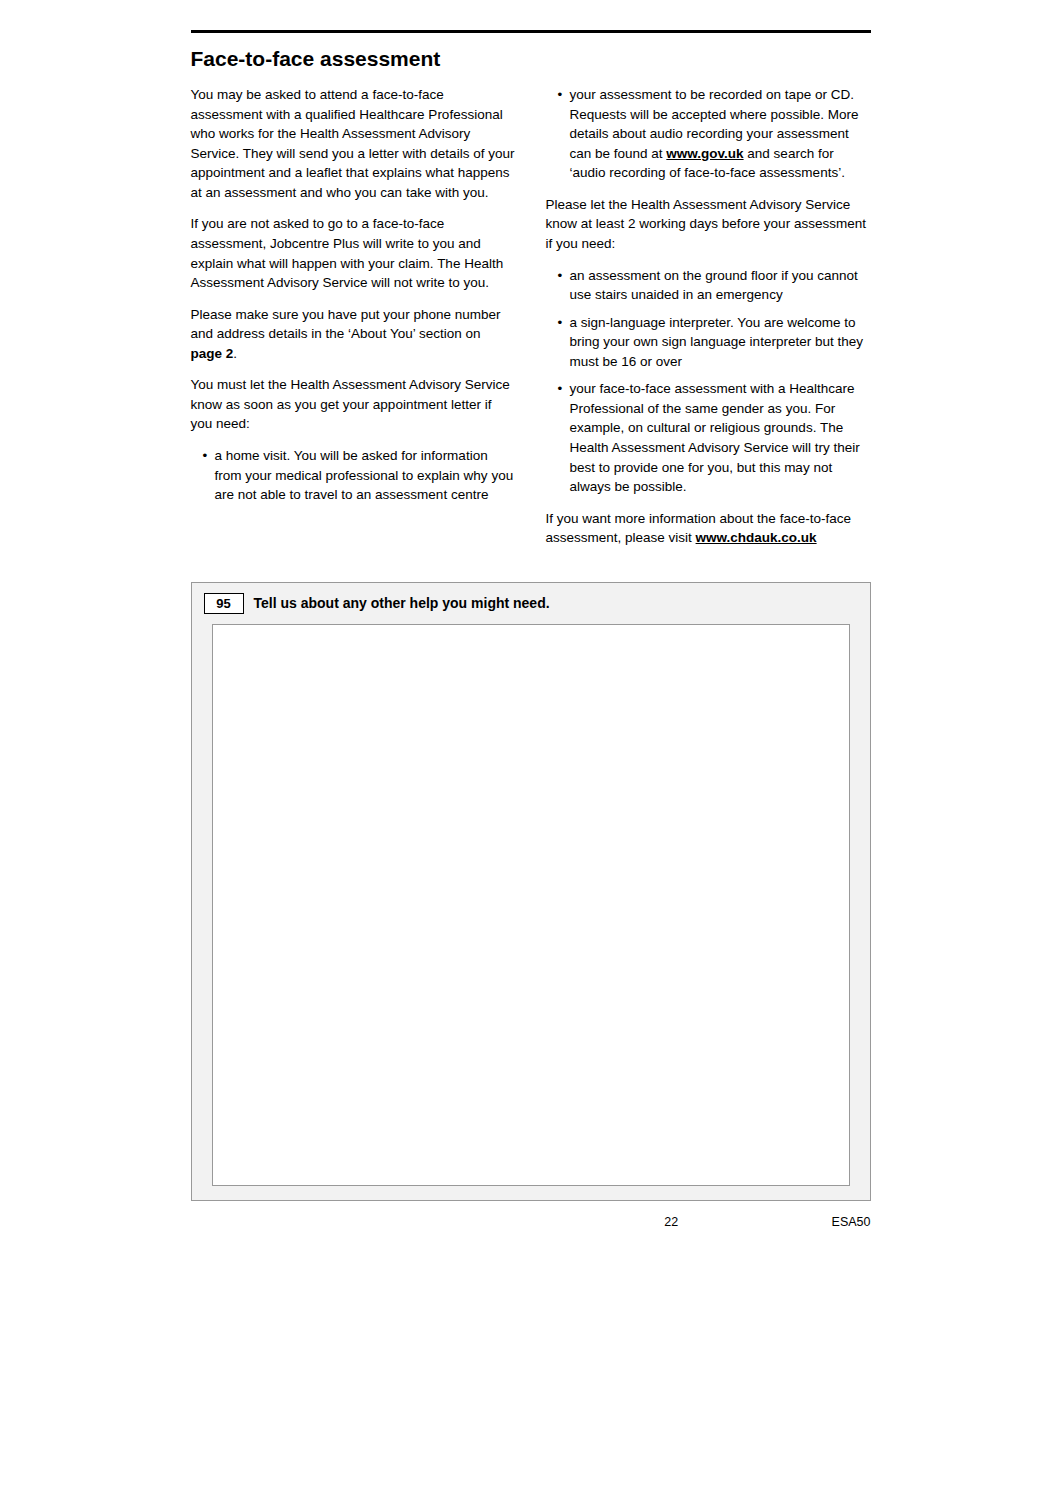Face-to-face assessment
You may be asked to attend a face-to-face assessment with a qualified Healthcare Professional who works for the Health Assessment Advisory Service. They will send you a letter with details of your appointment and a leaflet that explains what happens at an assessment and who you can take with you.
If you are not asked to go to a face-to-face assessment, Jobcentre Plus will write to you and explain what will happen with your claim. The Health Assessment Advisory Service will not write to you.
Please make sure you have put your phone number and address details in the ‘About You’ section on page 2.
You must let the Health Assessment Advisory Service know as soon as you get your appointment letter if you need:
a home visit. You will be asked for information from your medical professional to explain why you are not able to travel to an assessment centre
your assessment to be recorded on tape or CD. Requests will be accepted where possible. More details about audio recording your assessment can be found at www.gov.uk and search for ‘audio recording of face-to-face assessments’.
Please let the Health Assessment Advisory Service know at least 2 working days before your assessment if you need:
an assessment on the ground floor if you cannot use stairs unaided in an emergency
a sign-language interpreter. You are welcome to bring your own sign language interpreter but they must be 16 or over
your face-to-face assessment with a Healthcare Professional of the same gender as you. For example, on cultural or religious grounds. The Health Assessment Advisory Service will try their best to provide one for you, but this may not always be possible.
If you want more information about the face-to-face assessment, please visit www.chdauk.co.uk
95
Tell us about any other help you might need.
22
ESA50